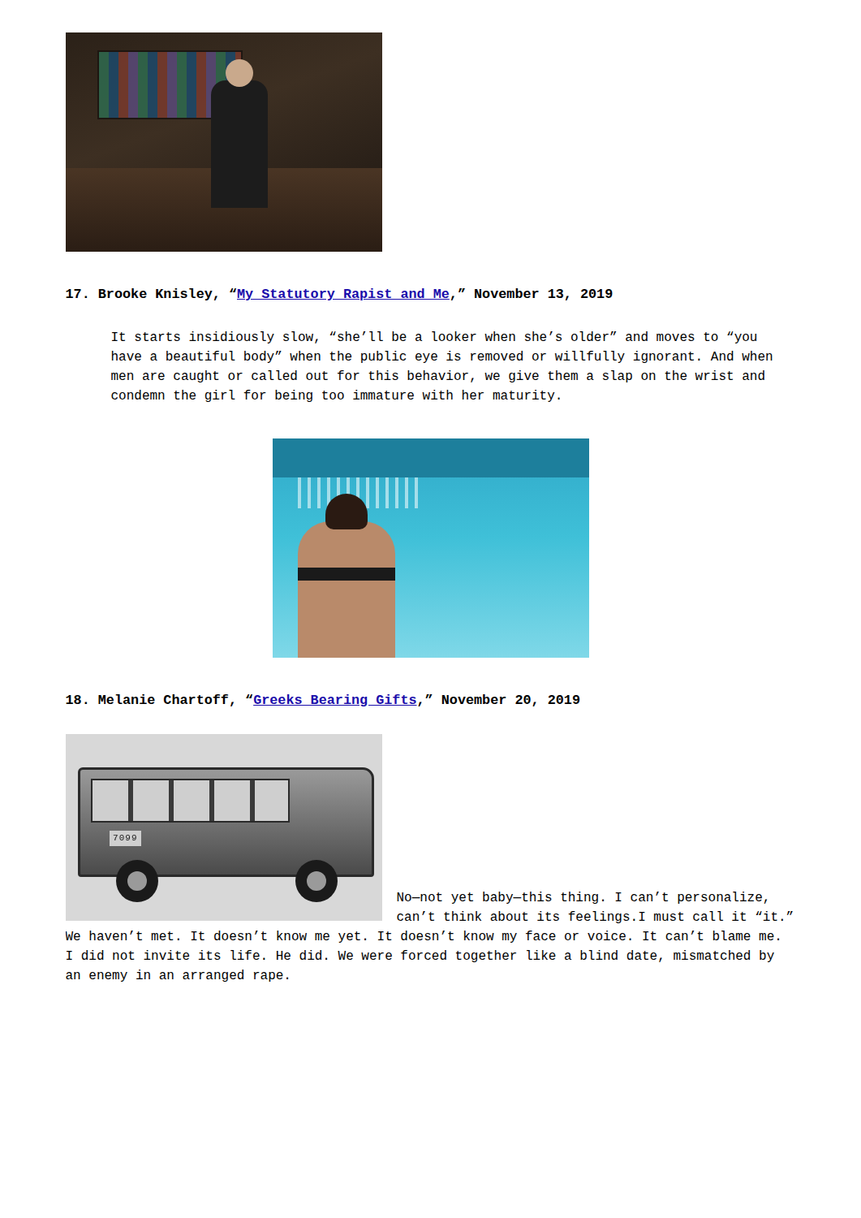17. Brooke Knisley, “My Statutory Rapist and Me,” November 13, 2019
It starts insidiously slow, “she’ll be a looker when she’s older” and moves to “you have a beautiful body” when the public eye is removed or willfully ignorant. And when men are caught or called out for this behavior, we give them a slap on the wrist and condemn the girl for being too immature with her maturity.
18. Melanie Chartoff, “Greeks Bearing Gifts,” November 20, 2019
7099
No—not yet baby—this thing. I can’t personalize, can’t think about its feelings.I must call it “it.” We haven’t met. It doesn’t know me yet. It doesn’t know my face or voice. It can’t blame me. I did not invite its life. He did. We were forced together like a blind date, mismatched by an enemy in an arranged rape.